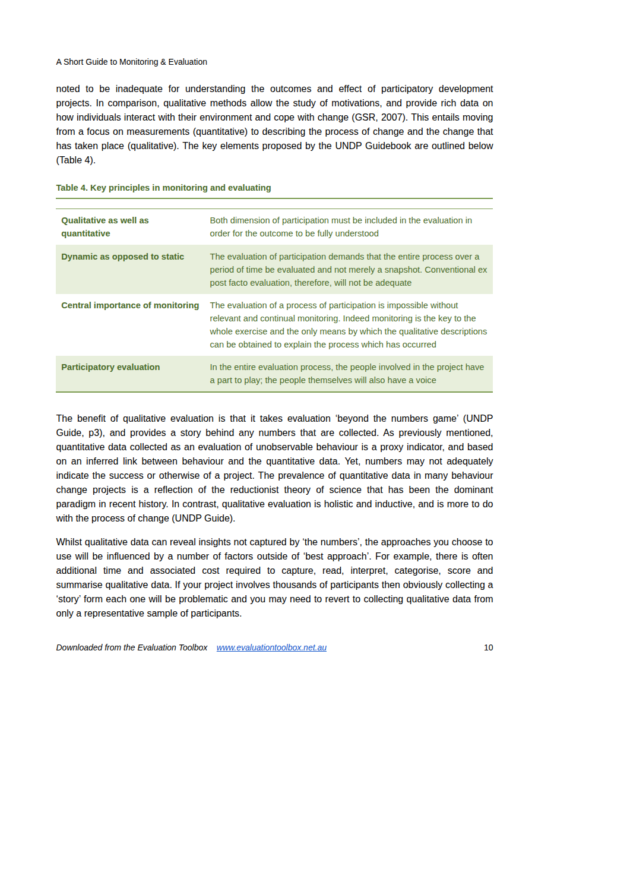A Short Guide to Monitoring & Evaluation
noted to be inadequate for understanding the outcomes and effect of participatory development projects. In comparison, qualitative methods allow the study of motivations, and provide rich data on how individuals interact with their environment and cope with change (GSR, 2007). This entails moving from a focus on measurements (quantitative) to describing the process of change and the change that has taken place (qualitative). The key elements proposed by the UNDP Guidebook are outlined below (Table 4).
Table 4. Key principles in monitoring and evaluating
| Qualitative as well as quantitative | Both dimension of participation must be included in the evaluation in order for the outcome to be fully understood |
| Dynamic as opposed to static | The evaluation of participation demands that the entire process over a period of time be evaluated and not merely a snapshot. Conventional ex post facto evaluation, therefore, will not be adequate |
| Central importance of monitoring | The evaluation of a process of participation is impossible without relevant and continual monitoring. Indeed monitoring is the key to the whole exercise and the only means by which the qualitative descriptions can be obtained to explain the process which has occurred |
| Participatory evaluation | In the entire evaluation process, the people involved in the project have a part to play; the people themselves will also have a voice |
The benefit of qualitative evaluation is that it takes evaluation ‘beyond the numbers game’ (UNDP Guide, p3), and provides a story behind any numbers that are collected. As previously mentioned, quantitative data collected as an evaluation of unobservable behaviour is a proxy indicator, and based on an inferred link between behaviour and the quantitative data. Yet, numbers may not adequately indicate the success or otherwise of a project. The prevalence of quantitative data in many behaviour change projects is a reflection of the reductionist theory of science that has been the dominant paradigm in recent history. In contrast, qualitative evaluation is holistic and inductive, and is more to do with the process of change (UNDP Guide).
Whilst qualitative data can reveal insights not captured by ‘the numbers’, the approaches you choose to use will be influenced by a number of factors outside of ‘best approach’. For example, there is often additional time and associated cost required to capture, read, interpret, categorise, score and summarise qualitative data. If your project involves thousands of participants then obviously collecting a ‘story’ form each one will be problematic and you may need to revert to collecting qualitative data from only a representative sample of participants.
Downloaded from the Evaluation Toolbox www.evaluationtoolbox.net.au 10